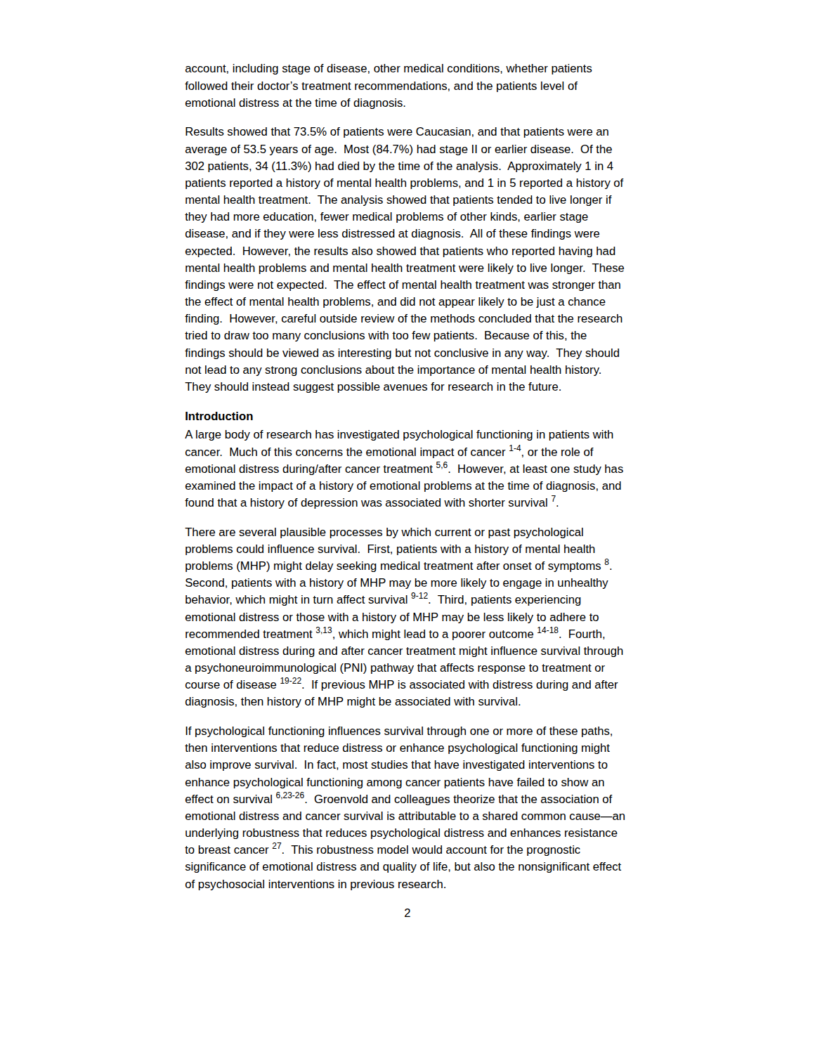account, including stage of disease, other medical conditions, whether patients followed their doctor’s treatment recommendations, and the patients level of emotional distress at the time of diagnosis.
Results showed that 73.5% of patients were Caucasian, and that patients were an average of 53.5 years of age. Most (84.7%) had stage II or earlier disease. Of the 302 patients, 34 (11.3%) had died by the time of the analysis. Approximately 1 in 4 patients reported a history of mental health problems, and 1 in 5 reported a history of mental health treatment. The analysis showed that patients tended to live longer if they had more education, fewer medical problems of other kinds, earlier stage disease, and if they were less distressed at diagnosis. All of these findings were expected. However, the results also showed that patients who reported having had mental health problems and mental health treatment were likely to live longer. These findings were not expected. The effect of mental health treatment was stronger than the effect of mental health problems, and did not appear likely to be just a chance finding. However, careful outside review of the methods concluded that the research tried to draw too many conclusions with too few patients. Because of this, the findings should be viewed as interesting but not conclusive in any way. They should not lead to any strong conclusions about the importance of mental health history. They should instead suggest possible avenues for research in the future.
Introduction
A large body of research has investigated psychological functioning in patients with cancer. Much of this concerns the emotional impact of cancer 1-4, or the role of emotional distress during/after cancer treatment 5,6. However, at least one study has examined the impact of a history of emotional problems at the time of diagnosis, and found that a history of depression was associated with shorter survival 7.
There are several plausible processes by which current or past psychological problems could influence survival. First, patients with a history of mental health problems (MHP) might delay seeking medical treatment after onset of symptoms 8. Second, patients with a history of MHP may be more likely to engage in unhealthy behavior, which might in turn affect survival 9-12. Third, patients experiencing emotional distress or those with a history of MHP may be less likely to adhere to recommended treatment 3,13, which might lead to a poorer outcome 14-18. Fourth, emotional distress during and after cancer treatment might influence survival through a psychoneuroimmunological (PNI) pathway that affects response to treatment or course of disease 19-22. If previous MHP is associated with distress during and after diagnosis, then history of MHP might be associated with survival.
If psychological functioning influences survival through one or more of these paths, then interventions that reduce distress or enhance psychological functioning might also improve survival. In fact, most studies that have investigated interventions to enhance psychological functioning among cancer patients have failed to show an effect on survival 6,23-26. Groenvold and colleagues theorize that the association of emotional distress and cancer survival is attributable to a shared common cause—an underlying robustness that reduces psychological distress and enhances resistance to breast cancer 27. This robustness model would account for the prognostic significance of emotional distress and quality of life, but also the nonsignificant effect of psychosocial interventions in previous research.
2